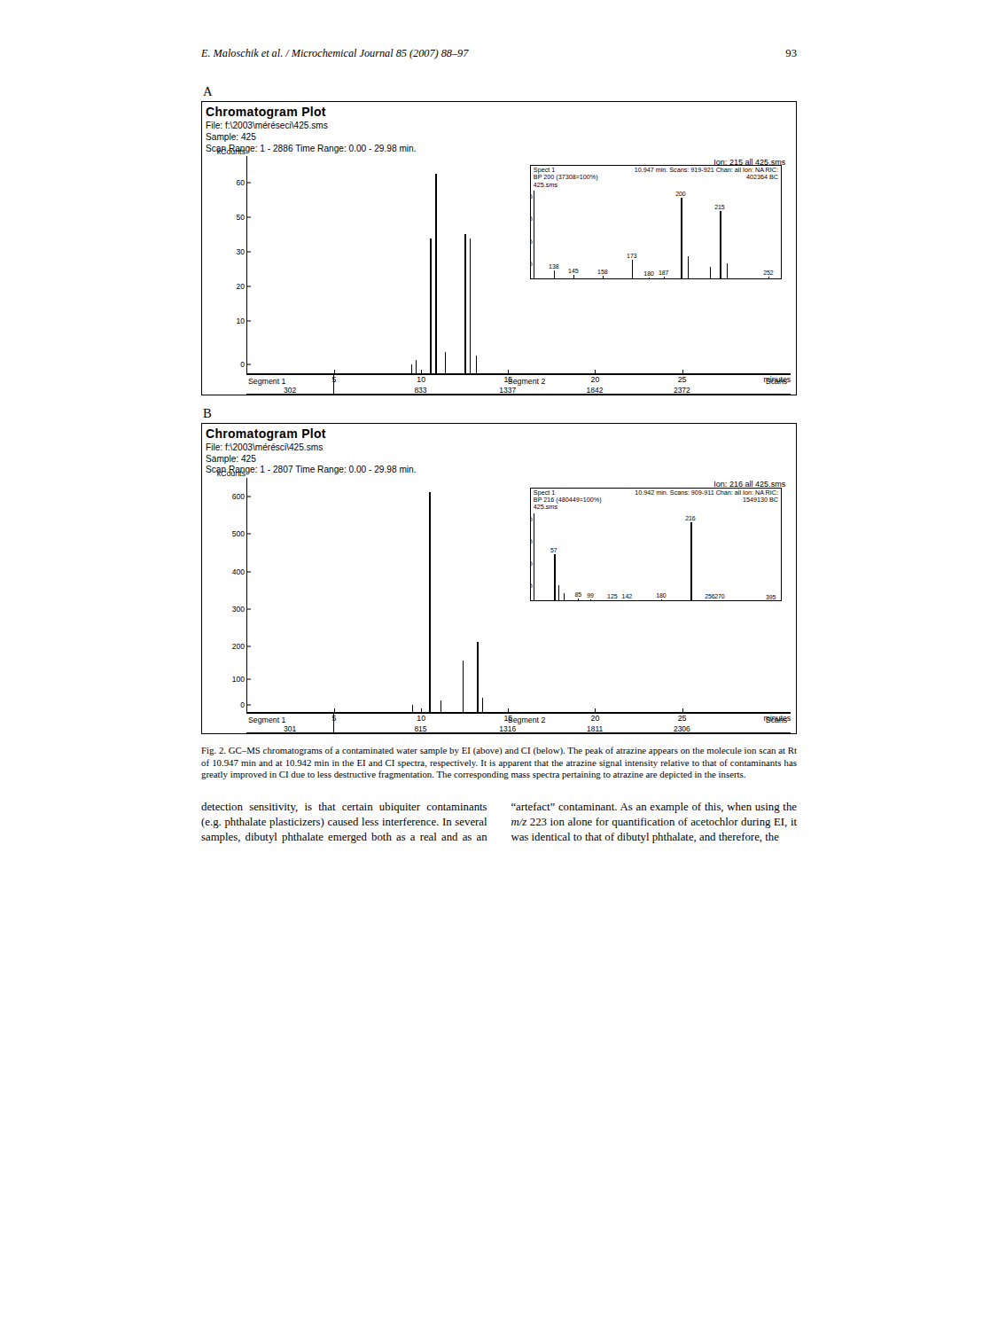E. Maloschik et al. / Microchemical Journal 85 (2007) 88–97 93
A
Chromatogram Plot
File: f:\2003\méréseci\425.sms Sample: 425 Scan Range: 1 - 2886 Time Range: 0.00 - 29.98 min.
kCounts
Ion: 215 all 425.sms
60
50
30
20
10
0
5
10
15
20
25
minutes
Spect 1
BP 200 (37308=100%) 425.sms 10.947 min. Scans: 919-921 Chan: all Ion: NA RIC: 402364 BC
100%
75%
50%
25%
0%
150
175
200
225
250
m/z
138
145
158
173
180
187
200
215
252
Segment 1 Segment 2 Scans
302 833 1337 1842 2372
B
Chromatogram Plot
File: f:\2003\mérésci\425.sms Sample: 425 Scan Range: 1 - 2807 Time Range: 0.00 - 29.98 min.
kCounts
Ion: 216 all 425.sms
600
500
400
300
200
100
0
5
10
15
20
25
minutes
Spect 1
BP 216 (480449=100%) 425.sms 10.942 min. Scans: 909-911 Chan: all Ion: NA RIC: 1549130 BC
100%
75%
50%
25%
0%
50
100
150
200
250
300
350
m/z
57
85
99
125
142
180
216
256
270
395
Segment 1 Segment 2 Scans
301 815 1316 1811 2306
Fig. 2. GC–MS chromatograms of a contaminated water sample by EI (above) and CI (below). The peak of atrazine appears on the molecule ion scan at Rt of 10.947 min and at 10.942 min in the EI and CI spectra, respectively. It is apparent that the atrazine signal intensity relative to that of contaminants has greatly improved in CI due to less destructive fragmentation. The corresponding mass spectra pertaining to atrazine are depicted in the inserts.
detection sensitivity, is that certain ubiquiter contaminants (e.g. phthalate plasticizers) caused less interference. In several samples, dibutyl phthalate emerged both as a real and as an “artefact” contaminant. As an example of this, when using the m/z 223 ion alone for quantification of acetochlor during EI, it was identical to that of dibutyl phthalate, and therefore, the